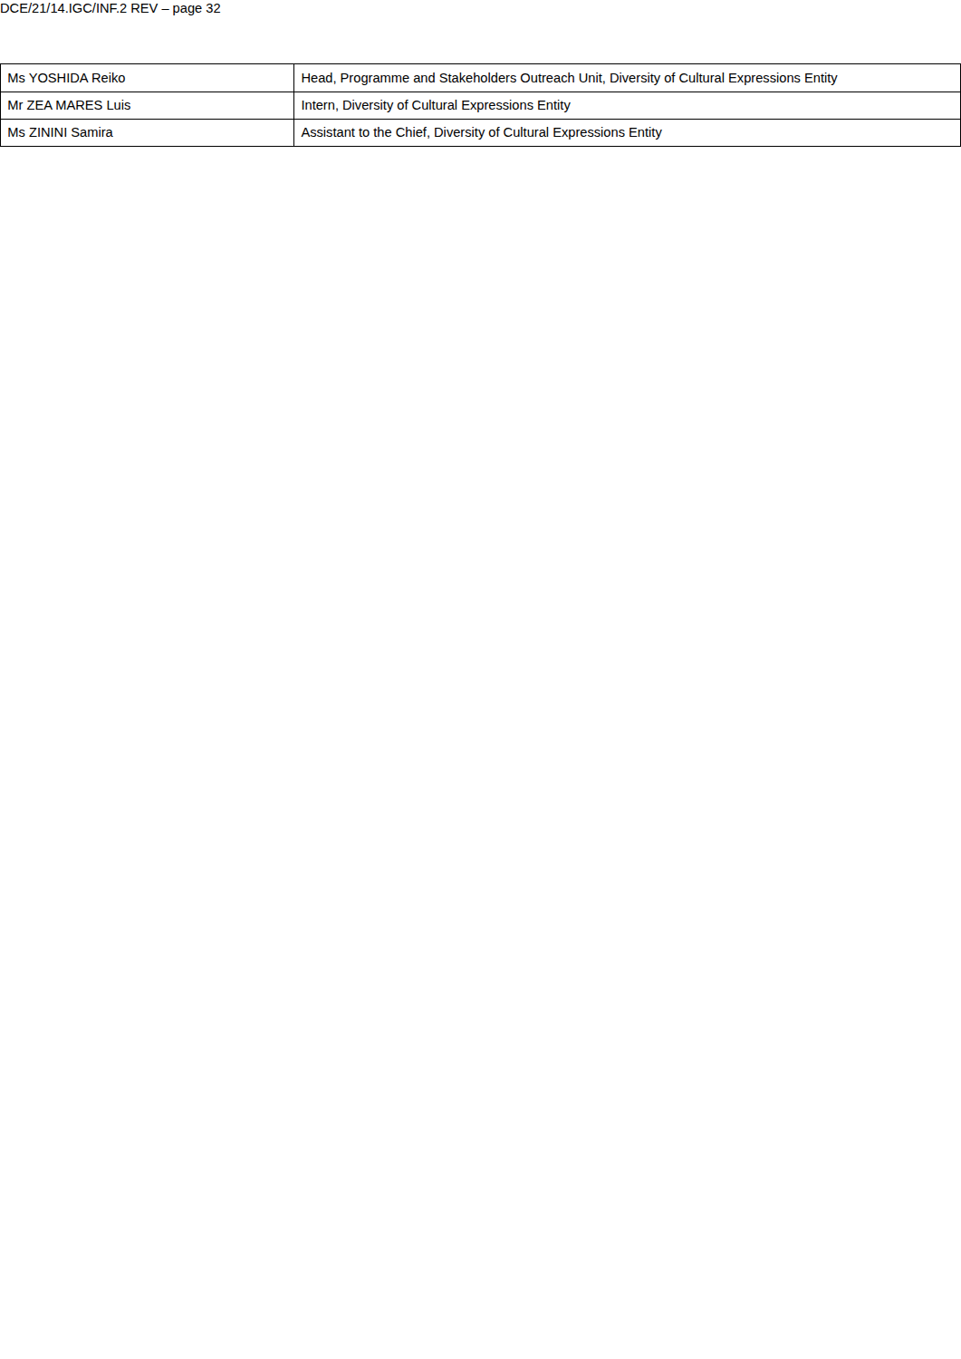DCE/21/14.IGC/INF.2 REV – page 32
| Ms YOSHIDA Reiko | Head, Programme and Stakeholders Outreach Unit, Diversity of Cultural Expressions Entity |
| Mr ZEA MARES Luis | Intern, Diversity of Cultural Expressions Entity |
| Ms ZININI Samira | Assistant to the Chief, Diversity of Cultural Expressions Entity |